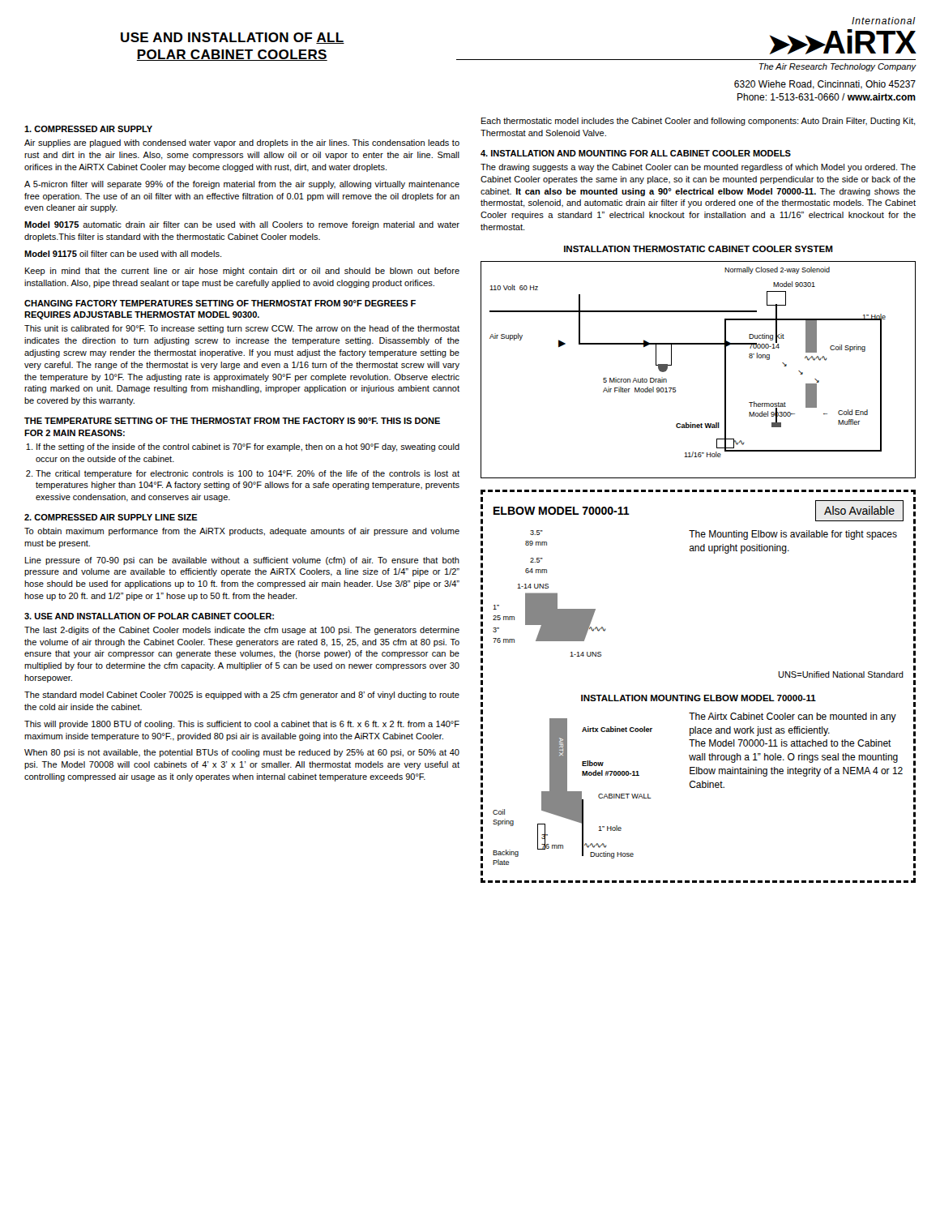USE AND INSTALLATION OF ALL
POLAR CABINET COOLERS
International
➤➤➤AiRTX
The Air Research Technology Company
6320 Wiehe Road, Cincinnati, Ohio 45237
Phone: 1-513-631-0660 / www.airtx.com
1. Compressed Air Supply
Air supplies are plagued with condensed water vapor and droplets in the air lines. This condensation leads to rust and dirt in the air lines. Also, some compressors will allow oil or oil vapor to enter the air line. Small orifices in the AiRTX Cabinet Cooler may become clogged with rust, dirt, and water droplets.
A 5-micron filter will separate 99% of the foreign material from the air supply, allowing virtually maintenance free operation. The use of an oil filter with an effective filtration of 0.01 ppm will remove the oil droplets for an even cleaner air supply.
Model 90175 automatic drain air filter can be used with all Coolers to remove foreign material and water droplets.This filter is standard with the thermostatic Cabinet Cooler models.
Model 91175 oil filter can be used with all models.
Keep in mind that the current line or air hose might contain dirt or oil and should be blown out before installation. Also, pipe thread sealant or tape must be carefully applied to avoid clogging product orifices.
CHANGING FACTORY TEMPERATURES SETTING OF THERMOSTAT FROM 90°F DEGREES F REQUIRES ADJUSTABLE THERMOSTAT MODEL 90300.
This unit is calibrated for 90°F. To increase setting turn screw CCW. The arrow on the head of the thermostat indicates the direction to turn adjusting screw to increase the temperature setting. Disassembly of the adjusting screw may render the thermostat inoperative. If you must adjust the factory temperature setting be very careful. The range of the thermostat is very large and even a 1/16 turn of the thermostat screw will vary the temperature by 10°F. The adjusting rate is approximately 90°F per complete revolution. Observe electric rating marked on unit. Damage resulting from mishandling, improper application or injurious ambient cannot be covered by this warranty.
THE TEMPERATURE SETTING OF THE THERMOSTAT FROM THE FACTORY IS 90°F. THIS IS DONE FOR 2 MAIN REASONS:
If the setting of the inside of the control cabinet is 70°F for example, then on a hot 90°F day, sweating could occur on the outside of the cabinet.
The critical temperature for electronic controls is 100 to 104°F. 20% of the life of the controls is lost at temperatures higher than 104°F. A factory setting of 90°F allows for a safe operating temperature, prevents exessive condensation, and conserves air usage.
2. Compressed Air Supply Line Size
To obtain maximum performance from the AiRTX products, adequate amounts of air pressure and volume must be present.
Line pressure of 70-90 psi can be available without a sufficient volume (cfm) of air. To ensure that both pressure and volume are available to efficiently operate the AiRTX Coolers, a line size of 1/4” pipe or 1/2” hose should be used for applications up to 10 ft. from the compressed air main header. Use 3/8” pipe or 3/4” hose up to 20 ft. and 1/2” pipe or 1” hose up to 50 ft. from the header.
3. Use and Installation of Polar Cabinet Cooler:
The last 2-digits of the Cabinet Cooler models indicate the cfm usage at 100 psi. The generators determine the volume of air through the Cabinet Cooler. These generators are rated 8, 15, 25, and 35 cfm at 80 psi. To ensure that your air compressor can generate these volumes, the (horse power) of the compressor can be multiplied by four to determine the cfm capacity. A multiplier of 5 can be used on newer compressors over 30 horsepower.
The standard model Cabinet Cooler 70025 is equipped with a 25 cfm generator and 8’ of vinyl ducting to route the cold air inside the cabinet.
This will provide 1800 BTU of cooling. This is sufficient to cool a cabinet that is 6 ft. x 6 ft. x 2 ft. from a 140°F maximum inside temperature to 90°F., provided 80 psi air is available going into the AiRTX Cabinet Cooler.
When 80 psi is not available, the potential BTUs of cooling must be reduced by 25% at 60 psi, or 50% at 40 psi. The Model 70008 will cool cabinets of 4’ x 3’ x 1’ or smaller. All thermostat models are very useful at controlling compressed air usage as it only operates when internal cabinet temperature exceeds 90°F.
Each thermostatic model includes the Cabinet Cooler and following components: Auto Drain Filter, Ducting Kit, Thermostat and Solenoid Valve.
4. Installation and Mounting for All Cabinet Cooler Models
The drawing suggests a way the Cabinet Cooler can be mounted regardless of which Model you ordered. The Cabinet Cooler operates the same in any place, so it can be mounted perpendicular to the side or back of the cabinet. It can also be mounted using a 90° electrical elbow Model 70000-11. The drawing shows the thermostat, solenoid, and automatic drain air filter if you ordered one of the thermostatic models. The Cabinet Cooler requires a standard 1” electrical knockout for installation and a 11/16” electrical knockout for the thermostat.
INSTALLATION THERMOSTATIC CABINET COOLER SYSTEM
Normally Closed 2-way Solenoid
110 Volt 60 Hz
Model 90301
1” Hole
Air Supply
Ducting Kit
70000-14
8’ long
Coil Spring
5 Micron Auto Drain
Air Filter Model 90175
Thermostat
Model 90300
Cold End
Muffler
Cabinet Wall
11/16” Hole
▶
▶
▶
∿∿∿∿
↘
↘
↘
←
←
∿∿
ELBOW MODEL 70000-11
Also Available
3.5”
89 mm
2.5”
64 mm
1-14 UNS
1”
25 mm
3”
76 mm
1-14 UNS
∿∿∿
The Mounting Elbow is available for tight spaces and upright positioning.
UNS=Unified National Standard
INSTALLATION MOUNTING ELBOW MODEL 70000-11
Airtx Cabinet Cooler
Elbow
Model #70000-11
CABINET WALL
Coil
Spring
3”
76 mm
1” Hole
Backing
Plate
Ducting Hose
AiRTX
∿∿∿∿
The Airtx Cabinet Cooler can be mounted in any place and work just as efficiently.
The Model 70000-11 is attached to the Cabinet wall through a 1” hole. O rings seal the mounting Elbow maintaining the integrity of a NEMA 4 or 12 Cabinet.